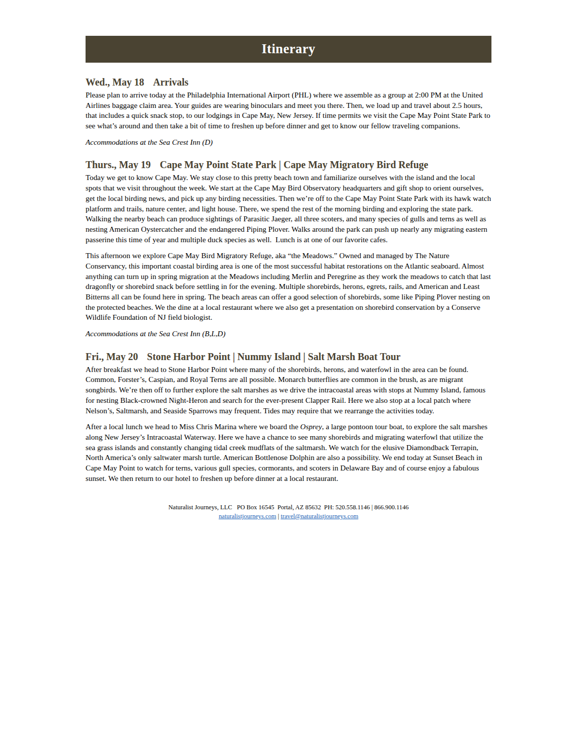Itinerary
Wed., May 18 Arrivals
Please plan to arrive today at the Philadelphia International Airport (PHL) where we assemble as a group at 2:00 PM at the United Airlines baggage claim area. Your guides are wearing binoculars and meet you there. Then, we load up and travel about 2.5 hours, that includes a quick snack stop, to our lodgings in Cape May, New Jersey. If time permits we visit the Cape May Point State Park to see what’s around and then take a bit of time to freshen up before dinner and get to know our fellow traveling companions.
Accommodations at the Sea Crest Inn (D)
Thurs., May 19 Cape May Point State Park | Cape May Migratory Bird Refuge
Today we get to know Cape May. We stay close to this pretty beach town and familiarize ourselves with the island and the local spots that we visit throughout the week. We start at the Cape May Bird Observatory headquarters and gift shop to orient ourselves, get the local birding news, and pick up any birding necessities. Then we’re off to the Cape May Point State Park with its hawk watch platform and trails, nature center, and light house. There, we spend the rest of the morning birding and exploring the state park. Walking the nearby beach can produce sightings of Parasitic Jaeger, all three scoters, and many species of gulls and terns as well as nesting American Oystercatcher and the endangered Piping Plover. Walks around the park can push up nearly any migrating eastern passerine this time of year and multiple duck species as well. Lunch is at one of our favorite cafes.
This afternoon we explore Cape May Bird Migratory Refuge, aka “the Meadows.” Owned and managed by The Nature Conservancy, this important coastal birding area is one of the most successful habitat restorations on the Atlantic seaboard. Almost anything can turn up in spring migration at the Meadows including Merlin and Peregrine as they work the meadows to catch that last dragonfly or shorebird snack before settling in for the evening. Multiple shorebirds, herons, egrets, rails, and American and Least Bitterns all can be found here in spring. The beach areas can offer a good selection of shorebirds, some like Piping Plover nesting on the protected beaches. We the dine at a local restaurant where we also get a presentation on shorebird conservation by a Conserve Wildlife Foundation of NJ field biologist.
Accommodations at the Sea Crest Inn (B,L,D)
Fri., May 20 Stone Harbor Point | Nummy Island | Salt Marsh Boat Tour
After breakfast we head to Stone Harbor Point where many of the shorebirds, herons, and waterfowl in the area can be found. Common, Forster’s, Caspian, and Royal Terns are all possible. Monarch butterflies are common in the brush, as are migrant songbirds. We’re then off to further explore the salt marshes as we drive the intracoastal areas with stops at Nummy Island, famous for nesting Black-crowned Night-Heron and search for the ever-present Clapper Rail. Here we also stop at a local patch where Nelson’s, Saltmarsh, and Seaside Sparrows may frequent. Tides may require that we rearrange the activities today.
After a local lunch we head to Miss Chris Marina where we board the Osprey, a large pontoon tour boat, to explore the salt marshes along New Jersey’s Intracoastal Waterway. Here we have a chance to see many shorebirds and migrating waterfowl that utilize the sea grass islands and constantly changing tidal creek mudflats of the saltmarsh. We watch for the elusive Diamondback Terrapin, North America’s only saltwater marsh turtle. American Bottlenose Dolphin are also a possibility. We end today at Sunset Beach in Cape May Point to watch for terns, various gull species, cormorants, and scoters in Delaware Bay and of course enjoy a fabulous sunset. We then return to our hotel to freshen up before dinner at a local restaurant.
Naturalist Journeys, LLC PO Box 16545 Portal, AZ 85632 PH: 520.558.1146 | 866.900.1146
naturalistjourneys.com | travel@naturalistjourneys.com